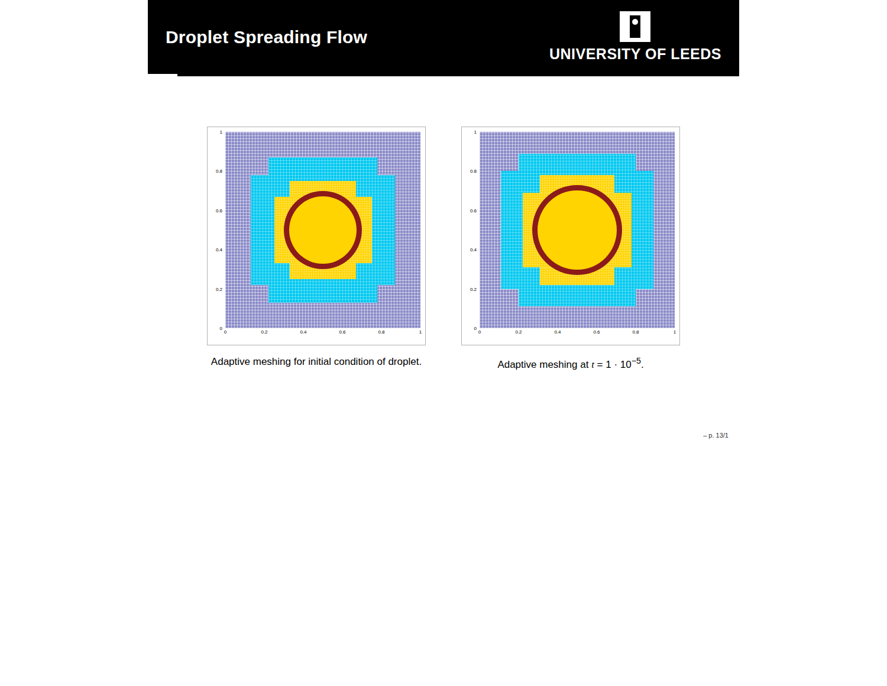Droplet Spreading Flow
UNIVERSITY OF LEEDS
1 0.8 0.6 0.4 0.2 0
0 0.2 0.4 0.6 0.8 1
Adaptive meshing for initial condition of droplet.
1 0.8 0.6 0.4 0.2 0
0 0.2 0.4 0.6 0.8 1
Adaptive meshing at t = 1 · 10−5.
– p. 13/1